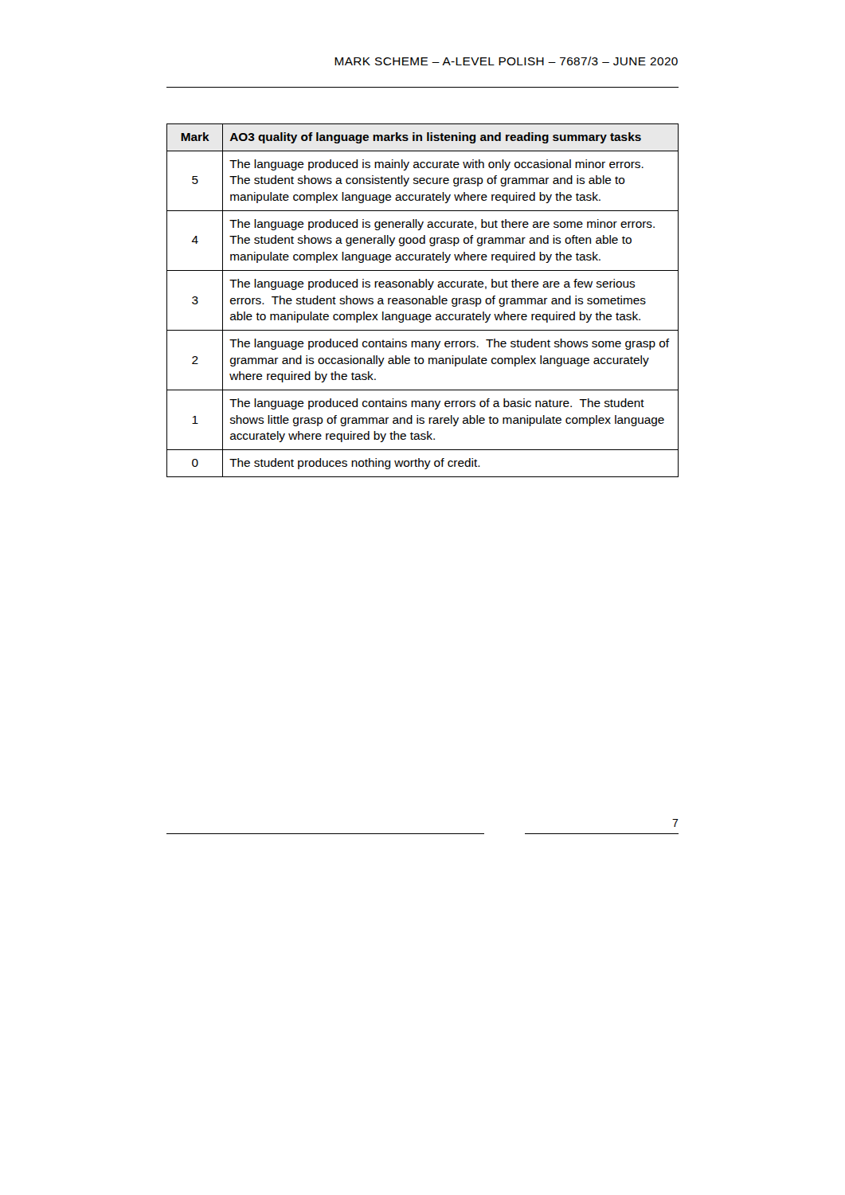MARK SCHEME – A-LEVEL POLISH – 7687/3 – JUNE 2020
| Mark | AO3 quality of language marks in listening and reading summary tasks |
| --- | --- |
| 5 | The language produced is mainly accurate with only occasional minor errors. The student shows a consistently secure grasp of grammar and is able to manipulate complex language accurately where required by the task. |
| 4 | The language produced is generally accurate, but there are some minor errors. The student shows a generally good grasp of grammar and is often able to manipulate complex language accurately where required by the task. |
| 3 | The language produced is reasonably accurate, but there are a few serious errors. The student shows a reasonable grasp of grammar and is sometimes able to manipulate complex language accurately where required by the task. |
| 2 | The language produced contains many errors. The student shows some grasp of grammar and is occasionally able to manipulate complex language accurately where required by the task. |
| 1 | The language produced contains many errors of a basic nature. The student shows little grasp of grammar and is rarely able to manipulate complex language accurately where required by the task. |
| 0 | The student produces nothing worthy of credit. |
7